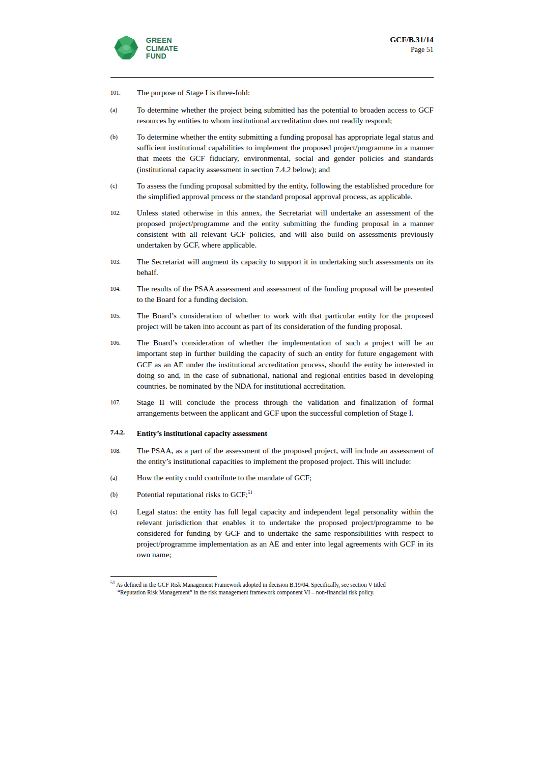Green
Climate
Fund
GCF/B.31/14
Page 51
101.
The purpose of Stage I is three-fold:
(a)
To determine whether the project being submitted has the potential to broaden access to GCF resources by entities to whom institutional accreditation does not readily respond;
(b)
To determine whether the entity submitting a funding proposal has appropriate legal status and sufficient institutional capabilities to implement the proposed project/programme in a manner that meets the GCF fiduciary, environmental, social and gender policies and standards (institutional capacity assessment in section 7.4.2 below); and
(c)
To assess the funding proposal submitted by the entity, following the established procedure for the simplified approval process or the standard proposal approval process, as applicable.
102.
Unless stated otherwise in this annex, the Secretariat will undertake an assessment of the proposed project/programme and the entity submitting the funding proposal in a manner consistent with all relevant GCF policies, and will also build on assessments previously undertaken by GCF, where applicable.
103.
The Secretariat will augment its capacity to support it in undertaking such assessments on its behalf.
104.
The results of the PSAA assessment and assessment of the funding proposal will be presented to the Board for a funding decision.
105.
The Board’s consideration of whether to work with that particular entity for the proposed project will be taken into account as part of its consideration of the funding proposal.
106.
The Board’s consideration of whether the implementation of such a project will be an important step in further building the capacity of such an entity for future engagement with GCF as an AE under the institutional accreditation process, should the entity be interested in doing so and, in the case of subnational, national and regional entities based in developing countries, be nominated by the NDA for institutional accreditation.
107.
Stage II will conclude the process through the validation and finalization of formal arrangements between the applicant and GCF upon the successful completion of Stage I.
7.4.2. Entity’s institutional capacity assessment
108.
The PSAA, as a part of the assessment of the proposed project, will include an assessment of the entity’s institutional capacities to implement the proposed project. This will include:
(a)
How the entity could contribute to the mandate of GCF;
(b)
Potential reputational risks to GCF;51
(c)
Legal status: the entity has full legal capacity and independent legal personality within the relevant jurisdiction that enables it to undertake the proposed project/programme to be considered for funding by GCF and to undertake the same responsibilities with respect to project/programme implementation as an AE and enter into legal agreements with GCF in its own name;
51 As defined in the GCF Risk Management Framework adopted in decision B.19/04. Specifically, see section V titled “Reputation Risk Management” in the risk management framework component VI – non-financial risk policy.